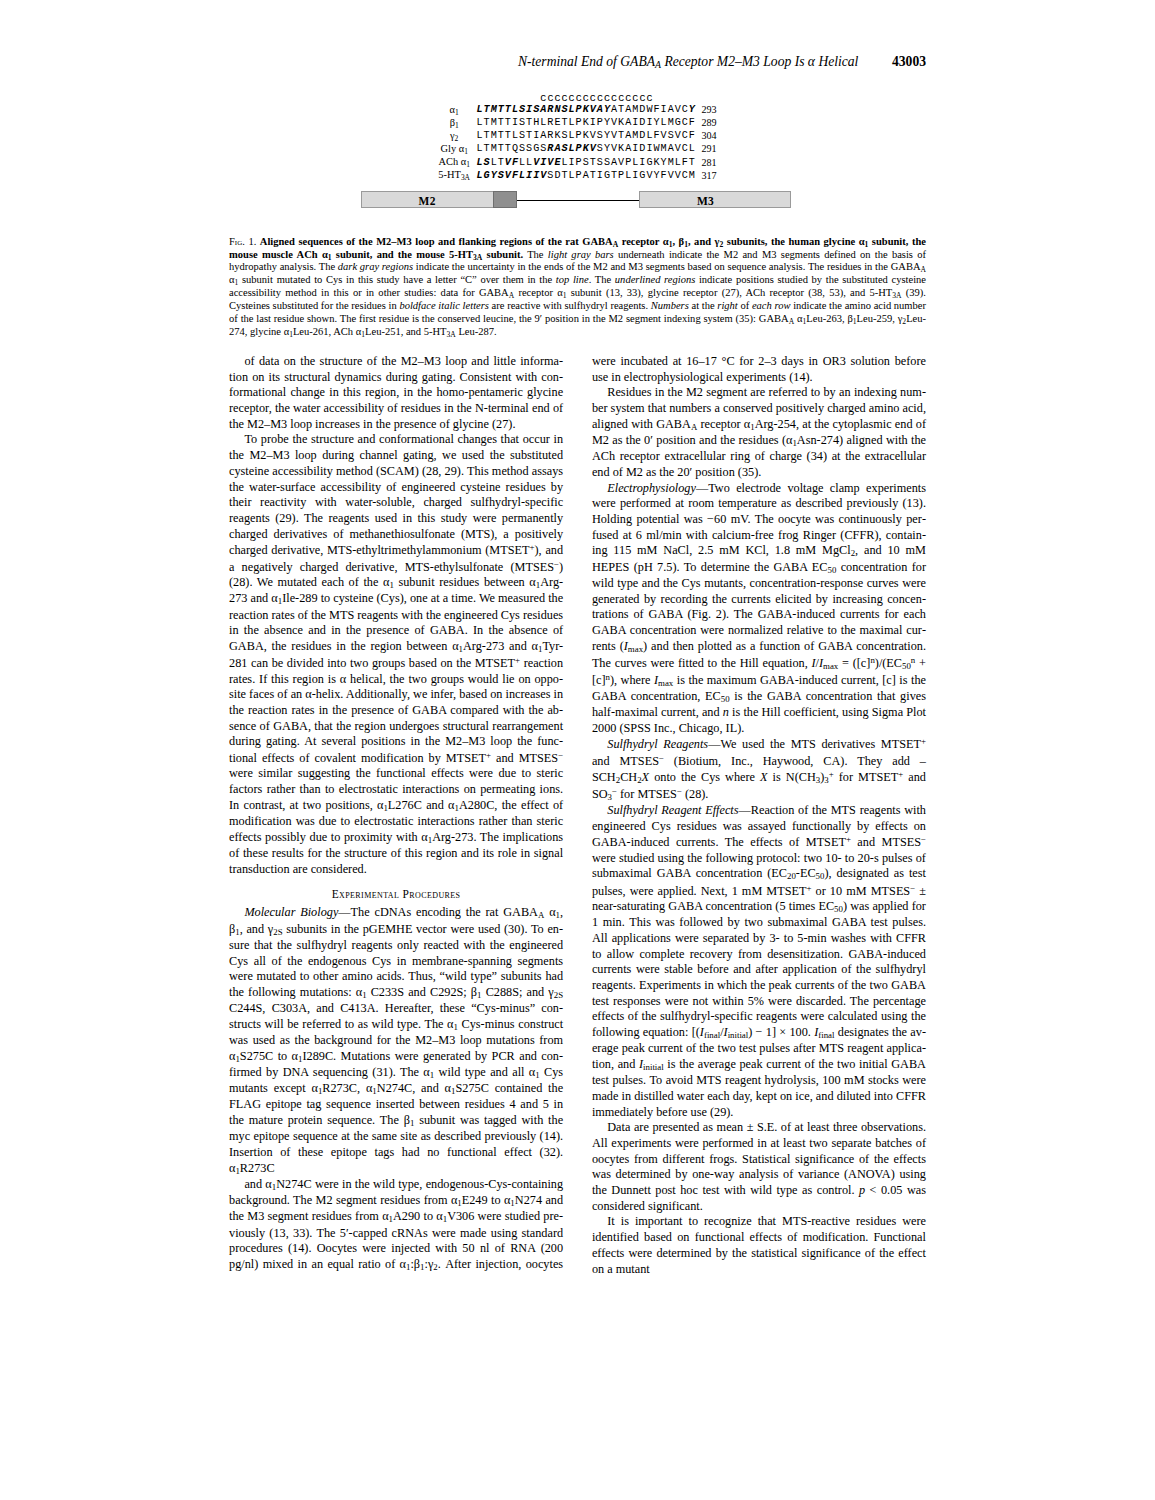N-terminal End of GABAA Receptor M2–M3 Loop Is α Helical
43003
| | | | | | | | | | | C | C | C | C | C | C | C | C | C | C | C | C | C | C | C | C | |
| α 1 | L | T | M | T | T | L | S | I | S | A | R | N | S | L | P | K | V | A | Y | A | T | A | M | D | W | F | I | A | V | C | Y | 293 |
| β 1 | L | T | M | T | T | I | S | T | H | L | R | E | T | L | P | K | I | P | Y | V | K | A | I | D | I | Y | L | M | G | C | F | 289 |
| γ 2 | L | T | M | T | T | L | S | T | I | A | R | K | S | L | P | K | V | S | Y | V | T | A | M | D | L | F | V | S | V | C | F | 304 |
| Gly α 1 | L | T | M | T | T | Q | S | S | G | S | R | A | S | L | P | K | V | S | Y | V | K | A | I | D | I | W | M | A | V | C | L | 291 |
| ACh α 1 | L | S | L | T | V | F | L | L | V | I | V | E | L | I | P | S | T | S | S | A | V | P | L | I | G | K | Y | M | L | F | T | 281 |
| 5-HT 3A | L | G | Y | S | V | F | L | I | I | V | S | D | T | L | P | A | T | I | G | T | P | L | I | G | V | Y | F | V | V | C | M | 317 |
M2
M3
Fig. 1. Aligned sequences of the M2–M3 loop and flanking regions of the rat GABAA receptor α1, β1, and γ2 subunits, the human glycine α1 subunit, the mouse muscle ACh α1 subunit, and the mouse 5-HT3A subunit. The light gray bars underneath indicate the M2 and M3 segments defined on the basis of hydropathy analysis. The dark gray regions indicate the uncertainty in the ends of the M2 and M3 segments based on sequence analysis. The residues in the GABAA α1 subunit mutated to Cys in this study have a letter “C” over them in the top line. The underlined regions indicate positions studied by the substituted cysteine accessibility method in this or in other studies: data for GABAA receptor α1 subunit (13, 33), glycine receptor (27), ACh receptor (38, 53), and 5-HT3A (39). Cysteines substituted for the residues in boldface italic letters are reactive with sulfhydryl reagents. Numbers at the right of each row indicate the amino acid number of the last residue shown. The first residue is the conserved leucine, the 9′ position in the M2 segment indexing system (35): GABAA α1Leu-263, β1Leu-259, γ2Leu-274, glycine α1Leu-261, ACh α1Leu-251, and 5-HT3A Leu-287.
of data on the structure of the M2–M3 loop and little information on its structural dynamics during gating. Consistent with conformational change in this region, in the homo-pentameric glycine receptor, the water accessibility of residues in the N-terminal end of the M2–M3 loop increases in the presence of glycine (27).
To probe the structure and conformational changes that occur in the M2–M3 loop during channel gating, we used the substituted cysteine accessibility method (SCAM) (28, 29). This method assays the water-surface accessibility of engineered cysteine residues by their reactivity with water-soluble, charged sulfhydryl-specific reagents (29). The reagents used in this study were permanently charged derivatives of methanethiosulfonate (MTS), a positively charged derivative, MTS-ethyltrimethylammonium (MTSET+), and a negatively charged derivative, MTS-ethylsulfonate (MTSES−) (28). We mutated each of the α1 subunit residues between α1Arg-273 and α1Ile-289 to cysteine (Cys), one at a time. We measured the reaction rates of the MTS reagents with the engineered Cys residues in the absence and in the presence of GABA. In the absence of GABA, the residues in the region between α1Arg-273 and α1Tyr-281 can be divided into two groups based on the MTSET+ reaction rates. If this region is α helical, the two groups would lie on opposite faces of an α-helix. Additionally, we infer, based on increases in the reaction rates in the presence of GABA compared with the absence of GABA, that the region undergoes structural rearrangement during gating. At several positions in the M2–M3 loop the functional effects of covalent modification by MTSET+ and MTSES− were similar suggesting the functional effects were due to steric factors rather than to electrostatic interactions on permeating ions. In contrast, at two positions, α1L276C and α1A280C, the effect of modification was due to electrostatic interactions rather than steric effects possibly due to proximity with α1Arg-273. The implications of these results for the structure of this region and its role in signal transduction are considered.
Experimental Procedures
Molecular Biology—The cDNAs encoding the rat GABAA α1, β1, and γ2S subunits in the pGEMHE vector were used (30). To ensure that the sulfhydryl reagents only reacted with the engineered Cys all of the endogenous Cys in membrane-spanning segments were mutated to other amino acids. Thus, “wild type” subunits had the following mutations: α1 C233S and C292S; β1 C288S; and γ2S C244S, C303A, and C413A. Hereafter, these “Cys-minus” constructs will be referred to as wild type. The α1 Cys-minus construct was used as the background for the M2–M3 loop mutations from α1S275C to α1I289C. Mutations were generated by PCR and confirmed by DNA sequencing (31). The α1 wild type and all α1 Cys mutants except α1R273C, α1N274C, and α1S275C contained the FLAG epitope tag sequence inserted between residues 4 and 5 in the mature protein sequence. The β1 subunit was tagged with the myc epitope sequence at the same site as described previously (14). Insertion of these epitope tags had no functional effect (32). α1R273C
and α1N274C were in the wild type, endogenous-Cys-containing background. The M2 segment residues from α1E249 to α1N274 and the M3 segment residues from α1A290 to α1V306 were studied previously (13, 33). The 5′-capped cRNAs were made using standard procedures (14). Oocytes were injected with 50 nl of RNA (200 pg/nl) mixed in an equal ratio of α1:β1:γ2. After injection, oocytes were incubated at 16–17 °C for 2–3 days in OR3 solution before use in electrophysiological experiments (14).
Residues in the M2 segment are referred to by an indexing number system that numbers a conserved positively charged amino acid, aligned with GABAA receptor α1Arg-254, at the cytoplasmic end of M2 as the 0′ position and the residues (α1Asn-274) aligned with the ACh receptor extracellular ring of charge (34) at the extracellular end of M2 as the 20′ position (35).
Electrophysiology—Two electrode voltage clamp experiments were performed at room temperature as described previously (13). Holding potential was −60 mV. The oocyte was continuously perfused at 6 ml/min with calcium-free frog Ringer (CFFR), containing 115 mM NaCl, 2.5 mM KCl, 1.8 mM MgCl2, and 10 mM HEPES (pH 7.5). To determine the GABA EC50 concentration for wild type and the Cys mutants, concentration-response curves were generated by recording the currents elicited by increasing concentrations of GABA (Fig. 2). The GABA-induced currents for each GABA concentration were normalized relative to the maximal currents (Imax) and then plotted as a function of GABA concentration. The curves were fitted to the Hill equation, I/Imax = ([c]n)/(EC50n + [c]n), where Imax is the maximum GABA-induced current, [c] is the GABA concentration, EC50 is the GABA concentration that gives half-maximal current, and n is the Hill coefficient, using Sigma Plot 2000 (SPSS Inc., Chicago, IL).
Sulfhydryl Reagents—We used the MTS derivatives MTSET+ and MTSES− (Biotium, Inc., Haywood, CA). They add –SCH2CH2X onto the Cys where X is N(CH3)3+ for MTSET+ and SO3− for MTSES− (28).
Sulfhydryl Reagent Effects—Reaction of the MTS reagents with engineered Cys residues was assayed functionally by effects on GABA-induced currents. The effects of MTSET+ and MTSES− were studied using the following protocol: two 10- to 20-s pulses of submaximal GABA concentration (EC20-EC50), designated as test pulses, were applied. Next, 1 mM MTSET+ or 10 mM MTSES− ± near-saturating GABA concentration (5 times EC50) was applied for 1 min. This was followed by two submaximal GABA test pulses. All applications were separated by 3- to 5-min washes with CFFR to allow complete recovery from desensitization. GABA-induced currents were stable before and after application of the sulfhydryl reagents. Experiments in which the peak currents of the two GABA test responses were not within 5% were discarded. The percentage effects of the sulfhydryl-specific reagents were calculated using the following equation: [(Ifinal/Iinitial) − 1] × 100. Ifinal designates the average peak current of the two test pulses after MTS reagent application, and Iinitial is the average peak current of the two initial GABA test pulses. To avoid MTS reagent hydrolysis, 100 mM stocks were made in distilled water each day, kept on ice, and diluted into CFFR immediately before use (29).
Data are presented as mean ± S.E. of at least three observations. All experiments were performed in at least two separate batches of oocytes from different frogs. Statistical significance of the effects was determined by one-way analysis of variance (ANOVA) using the Dunnett post hoc test with wild type as control. p < 0.05 was considered significant.
It is important to recognize that MTS-reactive residues were identified based on functional effects of modification. Functional effects were determined by the statistical significance of the effect on a mutant